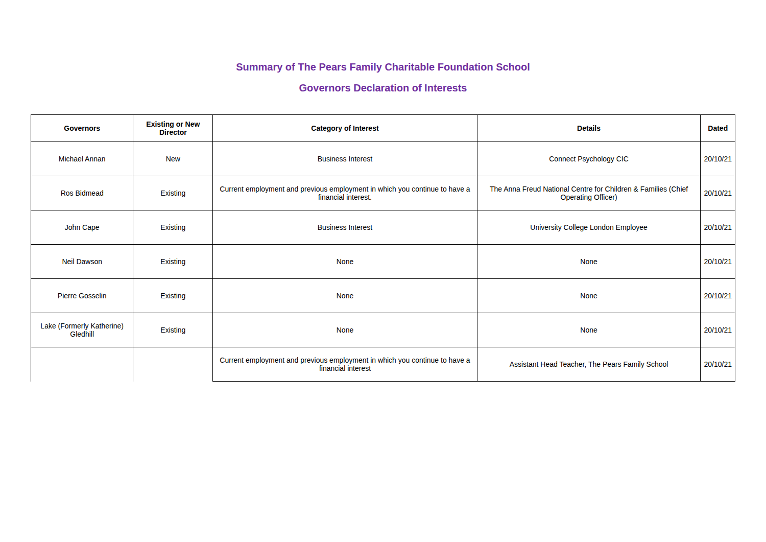Summary of The Pears Family Charitable Foundation School
Governors Declaration of Interests
| Governors | Existing or New Director | Category of Interest | Details | Dated |
| --- | --- | --- | --- | --- |
| Michael Annan | New | Business Interest | Connect Psychology CIC | 20/10/21 |
| Ros Bidmead | Existing | Current employment and previous employment in which you continue to have a financial interest. | The Anna Freud National Centre for Children & Families (Chief Operating Officer) | 20/10/21 |
| John Cape | Existing | Business Interest | University College London Employee | 20/10/21 |
| Neil Dawson | Existing | None | None | 20/10/21 |
| Pierre Gosselin | Existing | None | None | 20/10/21 |
| Lake (Formerly Katherine) Gledhill | Existing | None | None | 20/10/21 |
| | | Current employment and previous employment in which you continue to have a financial interest | Assistant Head Teacher, The Pears Family School | 20/10/21 |